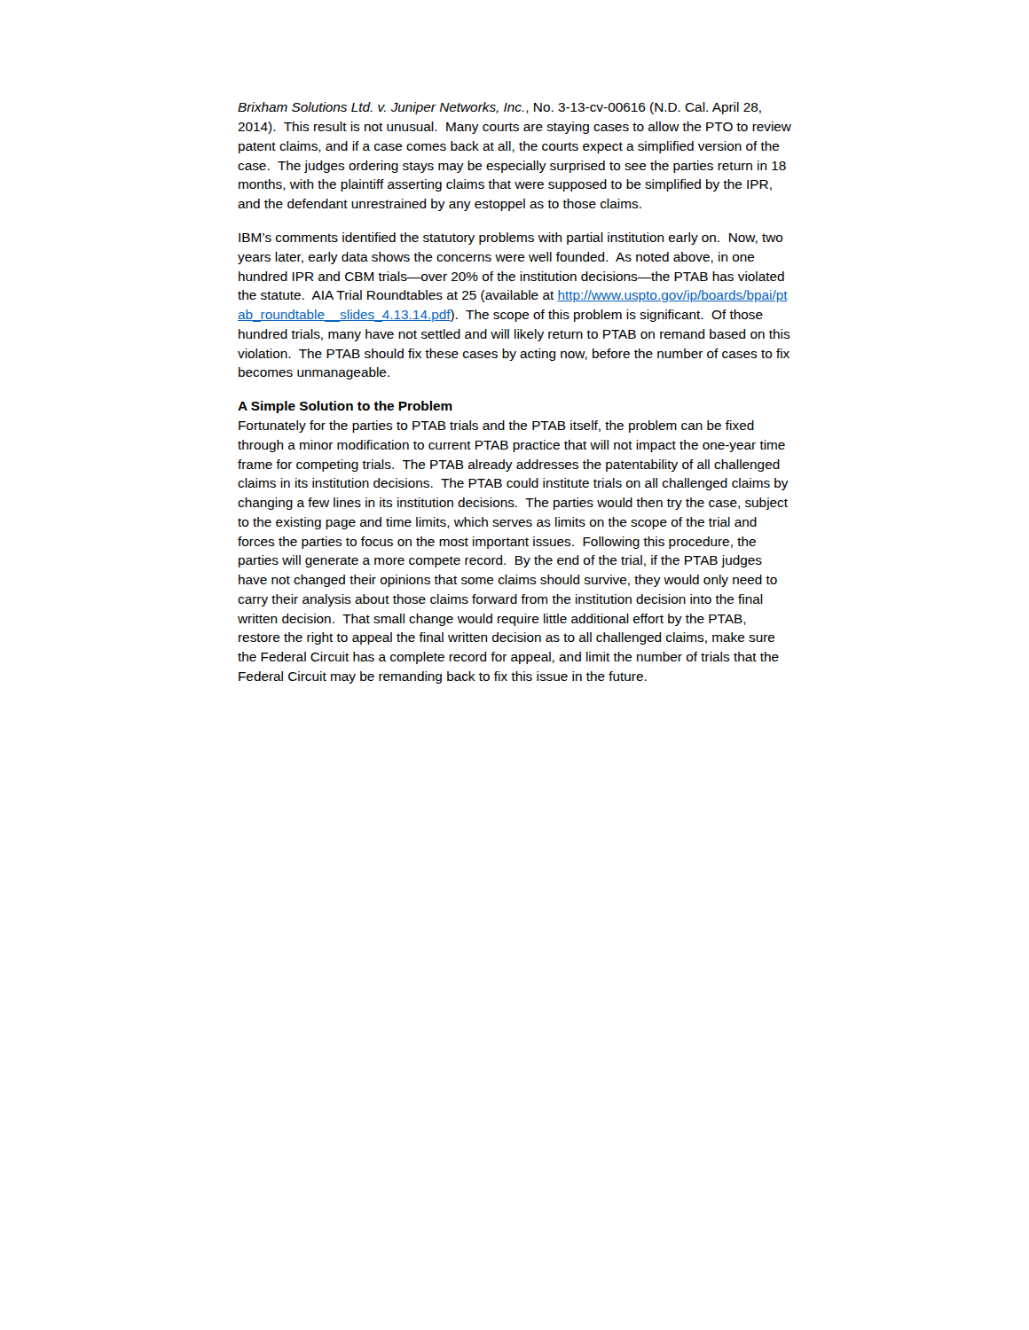Brixham Solutions Ltd. v. Juniper Networks, Inc., No. 3-13-cv-00616 (N.D. Cal. April 28, 2014). This result is not unusual. Many courts are staying cases to allow the PTO to review patent claims, and if a case comes back at all, the courts expect a simplified version of the case. The judges ordering stays may be especially surprised to see the parties return in 18 months, with the plaintiff asserting claims that were supposed to be simplified by the IPR, and the defendant unrestrained by any estoppel as to those claims.
IBM’s comments identified the statutory problems with partial institution early on. Now, two years later, early data shows the concerns were well founded. As noted above, in one hundred IPR and CBM trials—over 20% of the institution decisions—the PTAB has violated the statute. AIA Trial Roundtables at 25 (available at http://www.uspto.gov/ip/boards/bpai/ptab_roundtable__slides_4.13.14.pdf). The scope of this problem is significant. Of those hundred trials, many have not settled and will likely return to PTAB on remand based on this violation. The PTAB should fix these cases by acting now, before the number of cases to fix becomes unmanageable.
A Simple Solution to the Problem
Fortunately for the parties to PTAB trials and the PTAB itself, the problem can be fixed through a minor modification to current PTAB practice that will not impact the one-year time frame for competing trials. The PTAB already addresses the patentability of all challenged claims in its institution decisions. The PTAB could institute trials on all challenged claims by changing a few lines in its institution decisions. The parties would then try the case, subject to the existing page and time limits, which serves as limits on the scope of the trial and forces the parties to focus on the most important issues. Following this procedure, the parties will generate a more compete record. By the end of the trial, if the PTAB judges have not changed their opinions that some claims should survive, they would only need to carry their analysis about those claims forward from the institution decision into the final written decision. That small change would require little additional effort by the PTAB, restore the right to appeal the final written decision as to all challenged claims, make sure the Federal Circuit has a complete record for appeal, and limit the number of trials that the Federal Circuit may be remanding back to fix this issue in the future.